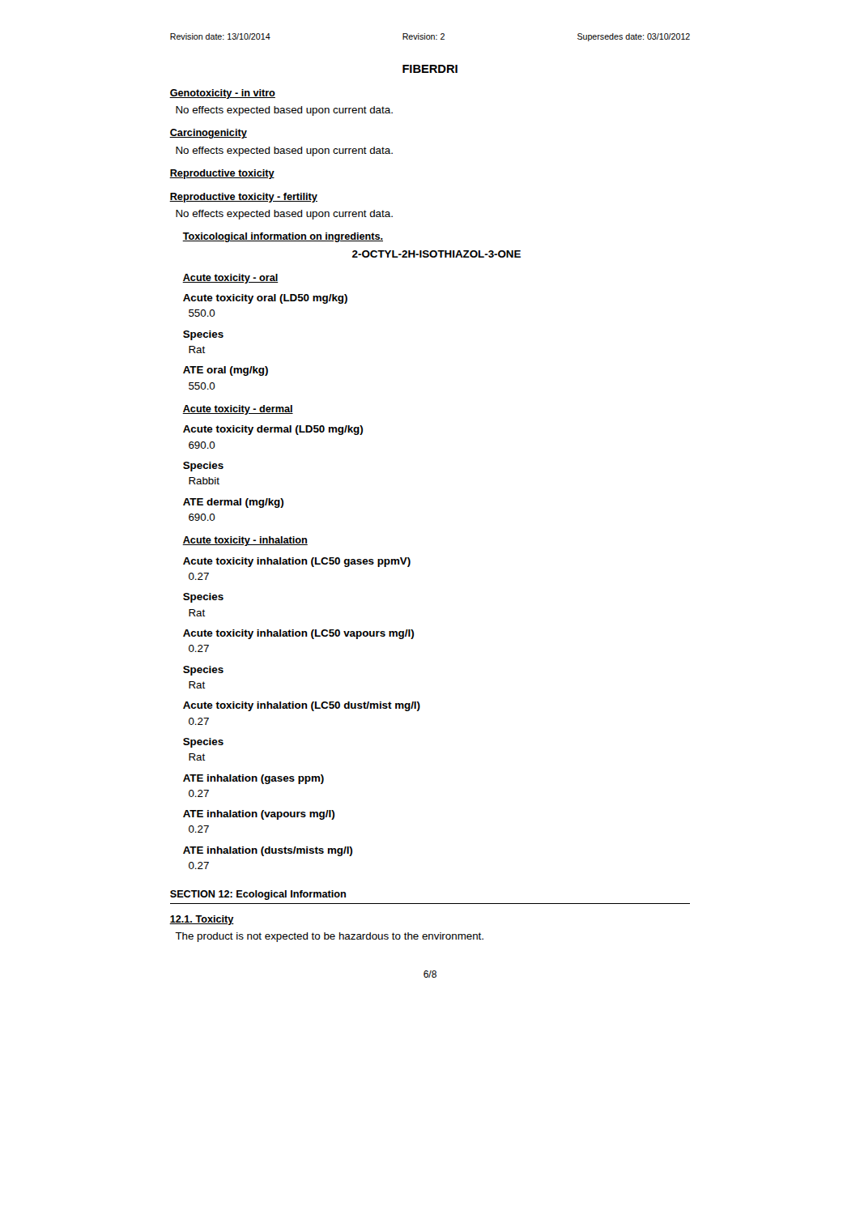Revision date: 13/10/2014 Revision: 2 Supersedes date: 03/10/2012
FIBERDRI
Genotoxicity - in vitro
No effects expected based upon current data.
Carcinogenicity
No effects expected based upon current data.
Reproductive toxicity
Reproductive toxicity - fertility
No effects expected based upon current data.
Toxicological information on ingredients.
2-OCTYL-2H-ISOTHIAZOL-3-ONE
Acute toxicity - oral
Acute toxicity oral (LD50 mg/kg)
550.0
Species
Rat
ATE oral (mg/kg)
550.0
Acute toxicity - dermal
Acute toxicity dermal (LD50 mg/kg)
690.0
Species
Rabbit
ATE dermal (mg/kg)
690.0
Acute toxicity - inhalation
Acute toxicity inhalation (LC50 gases ppmV)
0.27
Species
Rat
Acute toxicity inhalation (LC50 vapours mg/l)
0.27
Species
Rat
Acute toxicity inhalation (LC50 dust/mist mg/l)
0.27
Species
Rat
ATE inhalation (gases ppm)
0.27
ATE inhalation (vapours mg/l)
0.27
ATE inhalation (dusts/mists mg/l)
0.27
SECTION 12: Ecological Information
12.1. Toxicity
The product is not expected to be hazardous to the environment.
6/8